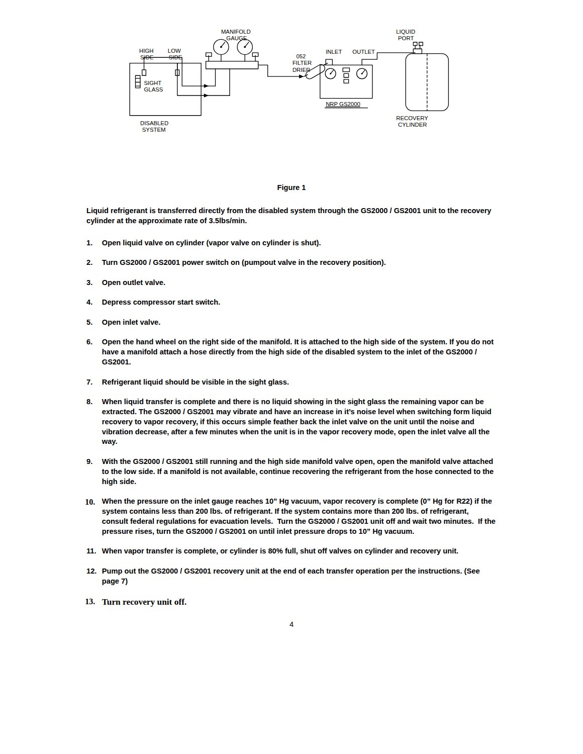HIGH SIDE LOW SIDE MANIFOLD GAUGE LIQUID PORT 052 FILTER DRIER INLET OUTLET DISABLED SYSTEM SIGHT GLASS NRP GS2000 RECOVERY CYLINDER
Figure 1
Liquid refrigerant is transferred directly from the disabled system through the GS2000 / GS2001 unit to the recovery cylinder at the approximate rate of 3.5lbs/min.
Open liquid valve on cylinder (vapor valve on cylinder is shut).
Turn GS2000 / GS2001 power switch on (pumpout valve in the recovery position).
Open outlet valve.
Depress compressor start switch.
Open inlet valve.
Open the hand wheel on the right side of the manifold. It is attached to the high side of the system. If you do not have a manifold attach a hose directly from the high side of the disabled system to the inlet of the GS2000 / GS2001.
Refrigerant liquid should be visible in the sight glass.
When liquid transfer is complete and there is no liquid showing in the sight glass the remaining vapor can be extracted. The GS2000 / GS2001 may vibrate and have an increase in it’s noise level when switching form liquid recovery to vapor recovery, if this occurs simple feather back the inlet valve on the unit until the noise and vibration decrease, after a few minutes when the unit is in the vapor recovery mode, open the inlet valve all the way.
With the GS2000 / GS2001 still running and the high side manifold valve open, open the manifold valve attached to the low side. If a manifold is not available, continue recovering the refrigerant from the hose connected to the high side.
When the pressure on the inlet gauge reaches 10” Hg vacuum, vapor recovery is complete (0” Hg for R22) if the system contains less than 200 lbs. of refrigerant. If the system contains more than 200 lbs. of refrigerant, consult federal regulations for evacuation levels. Turn the GS2000 / GS2001 unit off and wait two minutes. If the pressure rises, turn the GS2000 / GS2001 on until inlet pressure drops to 10” Hg vacuum.
When vapor transfer is complete, or cylinder is 80% full, shut off valves on cylinder and recovery unit.
Pump out the GS2000 / GS2001 recovery unit at the end of each transfer operation per the instructions. (See page 7)
Turn recovery unit off.
4